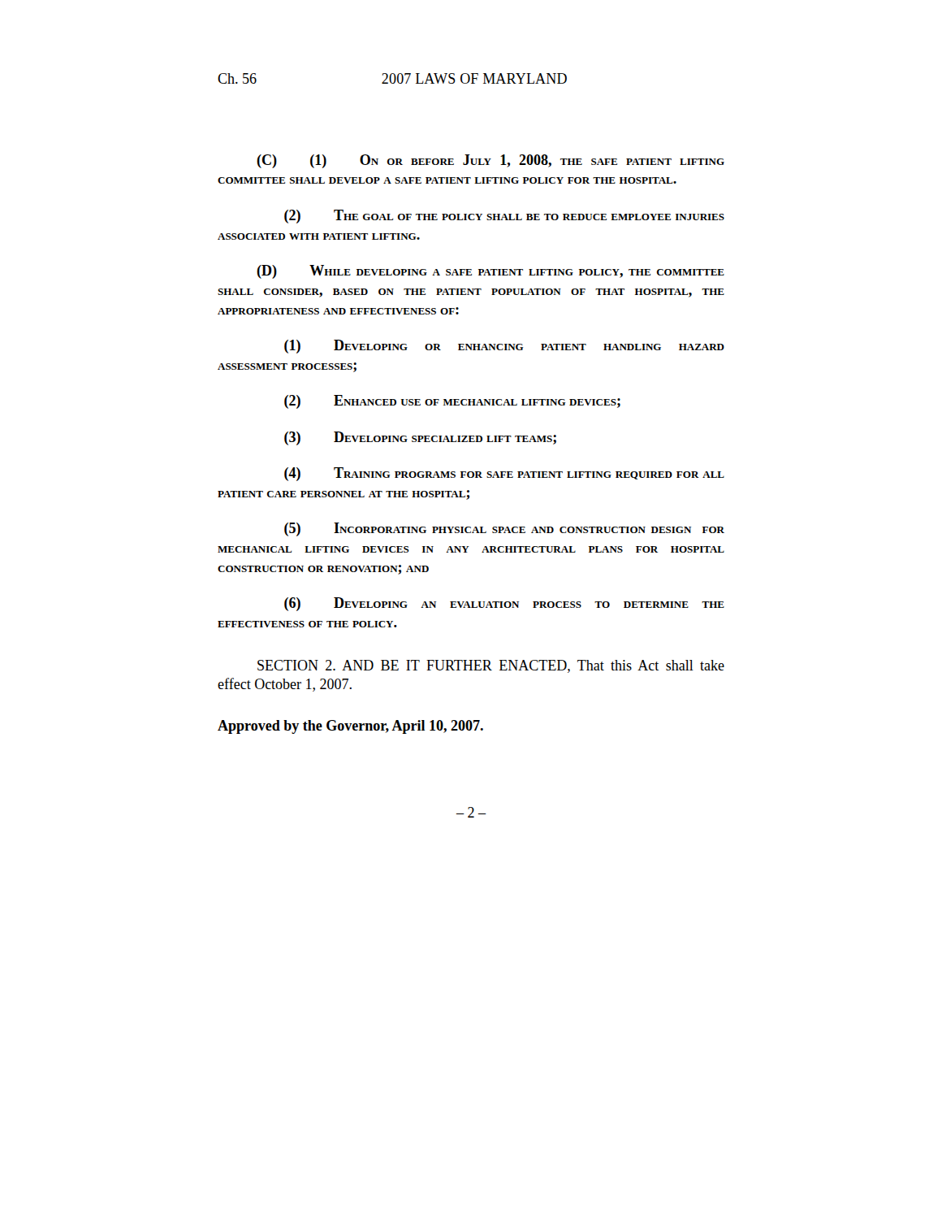Ch. 56
2007 LAWS OF MARYLAND
(C) (1) On or before July 1, 2008, the safe patient lifting committee shall develop a safe patient lifting policy for the hospital.
(2) The goal of the policy shall be to reduce employee injuries associated with patient lifting.
(D) While developing a safe patient lifting policy, the committee shall consider, based on the patient population of that hospital, the appropriateness and effectiveness of:
(1) Developing or enhancing patient handling hazard assessment processes;
(2) Enhanced use of mechanical lifting devices;
(3) Developing specialized lift teams;
(4) Training programs for safe patient lifting required for all patient care personnel at the hospital;
(5) Incorporating physical space and construction design for mechanical lifting devices in any architectural plans for hospital construction or renovation; and
(6) Developing an evaluation process to determine the effectiveness of the policy.
SECTION 2. AND BE IT FURTHER ENACTED, That this Act shall take effect October 1, 2007.
Approved by the Governor, April 10, 2007.
– 2 –